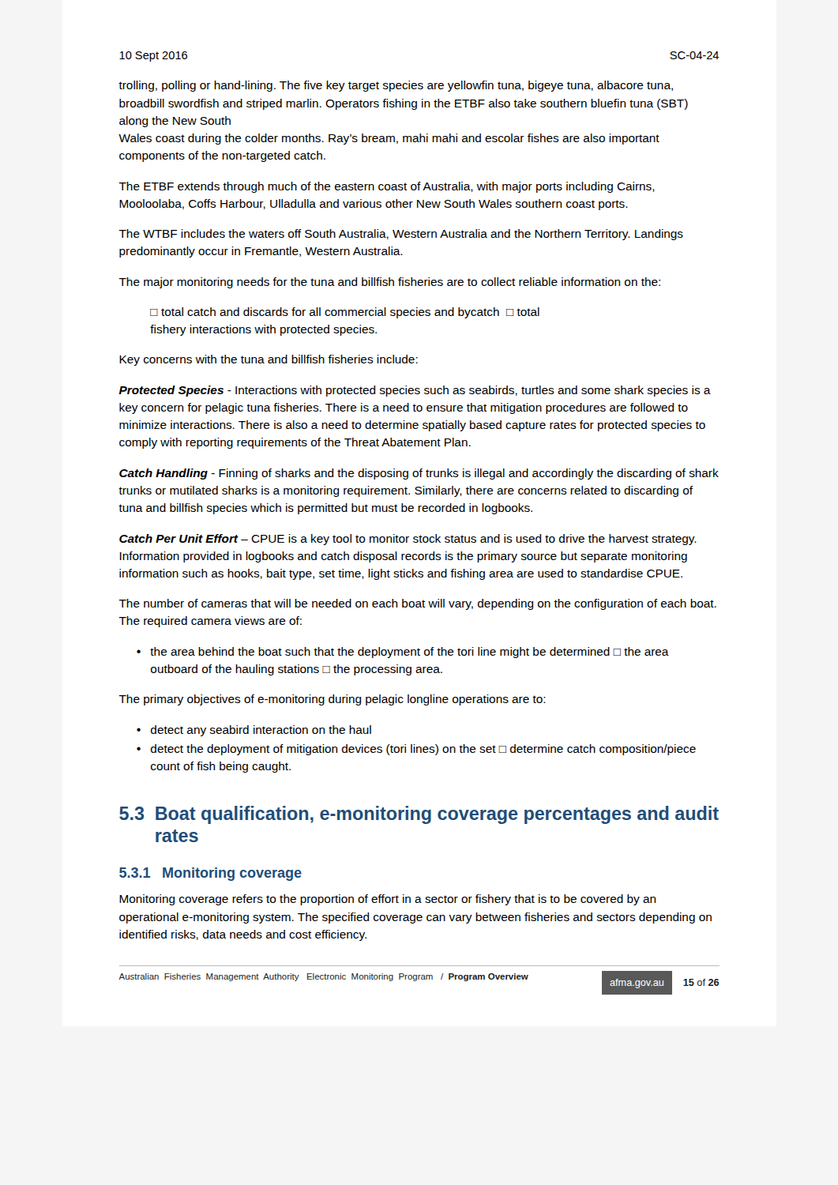10 Sept 2016 SC-04-24
trolling, polling or hand-lining. The five key target species are yellowfin tuna, bigeye tuna, albacore tuna, broadbill swordfish and striped marlin. Operators fishing in the ETBF also take southern bluefin tuna (SBT) along the New South
Wales coast during the colder months. Ray’s bream, mahi mahi and escolar fishes are also important components of the non-targeted catch.
The ETBF extends through much of the eastern coast of Australia, with major ports including Cairns, Mooloolaba, Coffs Harbour, Ulladulla and various other New South Wales southern coast ports.
The WTBF includes the waters off South Australia, Western Australia and the Northern Territory. Landings predominantly occur in Fremantle, Western Australia.
The major monitoring needs for the tuna and billfish fisheries are to collect reliable information on the:
□ total catch and discards for all commercial species and bycatch □ total
fishery interactions with protected species.
Key concerns with the tuna and billfish fisheries include:
Protected Species - Interactions with protected species such as seabirds, turtles and some shark species is a key concern for pelagic tuna fisheries. There is a need to ensure that mitigation procedures are followed to minimize interactions. There is also a need to determine spatially based capture rates for protected species to comply with reporting requirements of the Threat Abatement Plan.
Catch Handling - Finning of sharks and the disposing of trunks is illegal and accordingly the discarding of shark trunks or mutilated sharks is a monitoring requirement. Similarly, there are concerns related to discarding of tuna and billfish species which is permitted but must be recorded in logbooks.
Catch Per Unit Effort – CPUE is a key tool to monitor stock status and is used to drive the harvest strategy. Information provided in logbooks and catch disposal records is the primary source but separate monitoring information such as hooks, bait type, set time, light sticks and fishing area are used to standardise CPUE.
The number of cameras that will be needed on each boat will vary, depending on the configuration of each boat. The required camera views are of:
the area behind the boat such that the deployment of the tori line might be determined □ the area outboard of the hauling stations □ the processing area.
The primary objectives of e-monitoring during pelagic longline operations are to:
detect any seabird interaction on the haul
detect the deployment of mitigation devices (tori lines) on the set □ determine catch composition/piece count of fish being caught.
5.3 Boat qualification, e-monitoring coverage percentages and audit rates
5.3.1 Monitoring coverage
Monitoring coverage refers to the proportion of effort in a sector or fishery that is to be covered by an operational e-monitoring system. The specified coverage can vary between fisheries and sectors depending on identified risks, data needs and cost efficiency.
Australian Fisheries Management Authority Electronic Monitoring Program / Program Overview
afma.gov.au
15 of 26